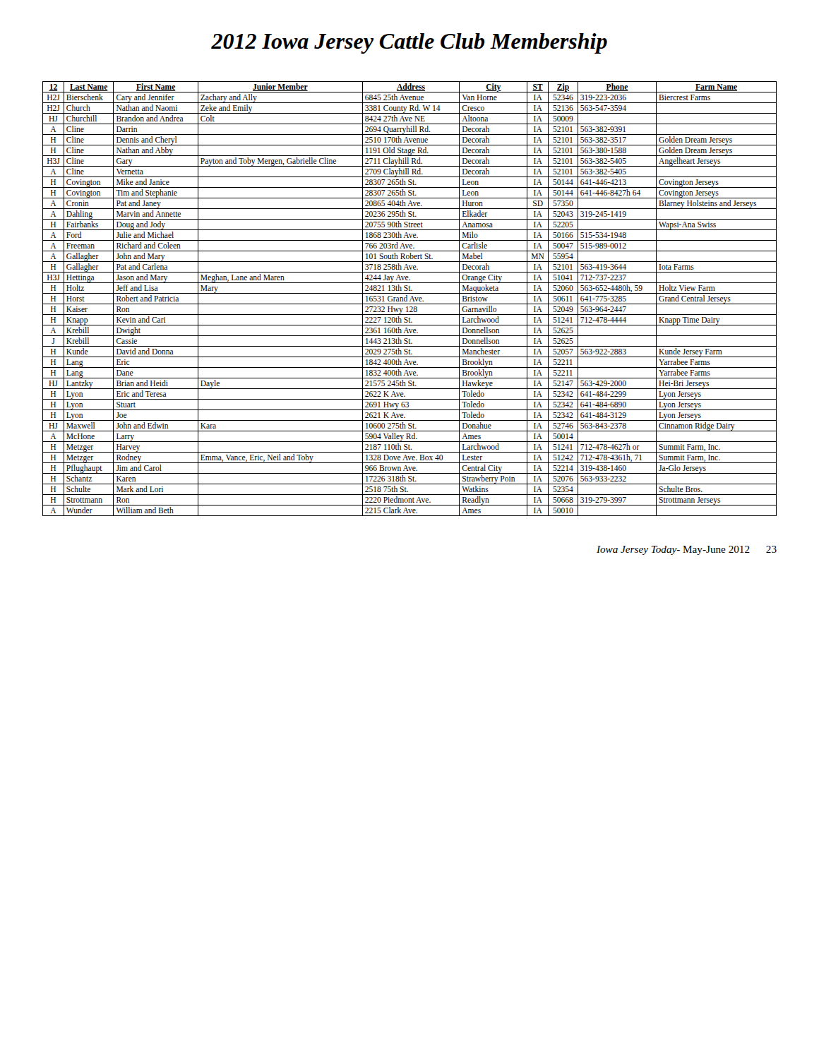2012 Iowa Jersey Cattle Club Membership
| 12 | Last Name | First Name | Junior Member | Address | City | ST | Zip | Phone | Farm Name |
| --- | --- | --- | --- | --- | --- | --- | --- | --- | --- |
| H2J | Bierschenk | Cary and Jennifer | Zachary and Ally | 6845 25th Avenue | Van Horne | IA | 52346 | 319-223-2036 | Biercrest Farms |
| H2J | Church | Nathan and Naomi | Zeke and Emily | 3381 County Rd. W 14 | Cresco | IA | 52136 | 563-547-3594 | |
| HJ | Churchill | Brandon and Andrea | Colt | 8424 27th Ave NE | Altoona | IA | 50009 | | |
| A | Cline | Darrin | | 2694 Quarryhill Rd. | Decorah | IA | 52101 | 563-382-9391 | |
| H | Cline | Dennis and Cheryl | | 2510 170th Avenue | Decorah | IA | 52101 | 563-382-3517 | Golden Dream Jerseys |
| H | Cline | Nathan and Abby | | 1191 Old Stage Rd. | Decorah | IA | 52101 | 563-380-1588 | Golden Dream Jerseys |
| H3J | Cline | Gary | Payton and Toby Mergen, Gabrielle Cline | 2711 Clayhill Rd. | Decorah | IA | 52101 | 563-382-5405 | Angelheart Jerseys |
| A | Cline | Vernetta | | 2709 Clayhill Rd. | Decorah | IA | 52101 | 563-382-5405 | |
| H | Covington | Mike and Janice | | 28307 265th St. | Leon | IA | 50144 | 641-446-4213 | Covington Jerseys |
| H | Covington | Tim and Stephanie | | 28307 265th St. | Leon | IA | 50144 | 641-446-8427h 64 | Covington Jerseys |
| A | Cronin | Pat and Janey | | 20865 404th Ave. | Huron | SD | 57350 | | Blarney Holsteins and Jerseys |
| A | Dahling | Marvin and Annette | | 20236 295th St. | Elkader | IA | 52043 | 319-245-1419 | |
| H | Fairbanks | Doug and Jody | | 20755 90th Street | Anamosa | IA | 52205 | | Wapsi-Ana Swiss |
| A | Ford | Julie and Michael | | 1868 230th Ave. | Milo | IA | 50166 | 515-534-1948 | |
| A | Freeman | Richard and Coleen | | 766 203rd Ave. | Carlisle | IA | 50047 | 515-989-0012 | |
| A | Gallagher | John and Mary | | 101 South Robert St. | Mabel | MN | 55954 | | |
| H | Gallagher | Pat and Carlena | | 3718 258th Ave. | Decorah | IA | 52101 | 563-419-3644 | Iota Farms |
| H3J | Hettinga | Jason and Mary | Meghan, Lane and Maren | 4244 Jay Ave. | Orange City | IA | 51041 | 712-737-2237 | |
| H | Holtz | Jeff and Lisa | Mary | 24821 13th St. | Maquoketa | IA | 52060 | 563-652-4480h, 59 | Holtz View Farm |
| H | Horst | Robert and Patricia | | 16531 Grand Ave. | Bristow | IA | 50611 | 641-775-3285 | Grand Central Jerseys |
| H | Kaiser | Ron | | 27232 Hwy 128 | Garnavillo | IA | 52049 | 563-964-2447 | |
| H | Knapp | Kevin and Cari | | 2227 120th St. | Larchwood | IA | 51241 | 712-478-4444 | Knapp Time Dairy |
| A | Krebill | Dwight | | 2361 160th Ave. | Donnellson | IA | 52625 | | |
| J | Krebill | Cassie | | 1443 213th St. | Donnellson | IA | 52625 | | |
| H | Kunde | David and Donna | | 2029 275th St. | Manchester | IA | 52057 | 563-922-2883 | Kunde Jersey Farm |
| H | Lang | Eric | | 1842 400th Ave. | Brooklyn | IA | 52211 | | Yarrabee Farms |
| H | Lang | Dane | | 1832 400th Ave. | Brooklyn | IA | 52211 | | Yarrabee Farms |
| HJ | Lantzky | Brian and Heidi | Dayle | 21575 245th St. | Hawkeye | IA | 52147 | 563-429-2000 | Hei-Bri Jerseys |
| H | Lyon | Eric and Teresa | | 2622 K Ave. | Toledo | IA | 52342 | 641-484-2299 | Lyon Jerseys |
| H | Lyon | Stuart | | 2691 Hwy 63 | Toledo | IA | 52342 | 641-484-6890 | Lyon Jerseys |
| H | Lyon | Joe | | 2621 K Ave. | Toledo | IA | 52342 | 641-484-3129 | Lyon Jerseys |
| HJ | Maxwell | John and Edwin | Kara | 10600 275th St. | Donahue | IA | 52746 | 563-843-2378 | Cinnamon Ridge Dairy |
| A | McHone | Larry | | 5904 Valley Rd. | Ames | IA | 50014 | | |
| H | Metzger | Harvey | | 2187 110th St. | Larchwood | IA | 51241 | 712-478-4627h or | Summit Farm, Inc. |
| H | Metzger | Rodney | Emma, Vance, Eric, Neil and Toby | 1328 Dove Ave. Box 40 | Lester | IA | 51242 | 712-478-4361h, 71 | Summit Farm, Inc. |
| H | Pflughaupt | Jim and Carol | | 966 Brown Ave. | Central City | IA | 52214 | 319-438-1460 | Ja-Glo Jerseys |
| H | Schantz | Karen | | 17226 318th St. | Strawberry Poin | IA | 52076 | 563-933-2232 | |
| H | Schulte | Mark and Lori | | 2518 75th St. | Watkins | IA | 52354 | | Schulte Bros. |
| H | Strottmann | Ron | | 2220 Piedmont Ave. | Readlyn | IA | 50668 | 319-279-3997 | Strottmann Jerseys |
| A | Wunder | William and Beth | | 2215 Clark Ave. | Ames | IA | 50010 | | |
Iowa Jersey Today- May-June 201223